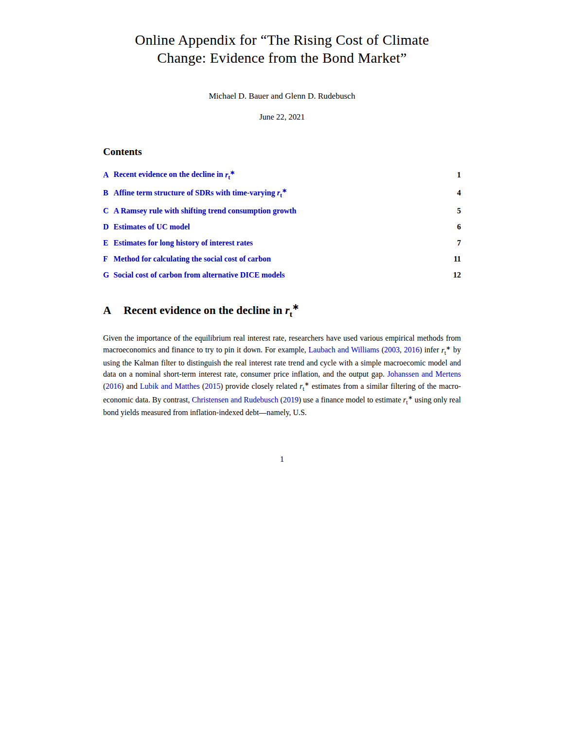Online Appendix for “The Rising Cost of Climate
Change: Evidence from the Bond Market”
Michael D. Bauer and Glenn D. Rudebusch
June 22, 2021
Contents
A Recent evidence on the decline in rt∗ 1
B Affine term structure of SDRs with time-varying rt∗ 4
C A Ramsey rule with shifting trend consumption growth 5
D Estimates of UC model 6
E Estimates for long history of interest rates 7
F Method for calculating the social cost of carbon 11
G Social cost of carbon from alternative DICE models 12
ARecent evidence on the decline in rt∗
Given the importance of the equilibrium real interest rate, researchers have used various empirical methods from macroeconomics and finance to try to pin it down. For example, Laubach and Williams (2003, 2016) infer rt∗ by using the Kalman filter to distinguish the real interest rate trend and cycle with a simple macroecomic model and data on a nominal short-term interest rate, consumer price inflation, and the output gap. Johanssen and Mertens (2016) and Lubik and Matthes (2015) provide closely related rt∗ estimates from a similar filtering of the macroeconomic data. By contrast, Christensen and Rudebusch (2019) use a finance model to estimate rt∗ using only real bond yields measured from inflation-indexed debt—namely, U.S.
1